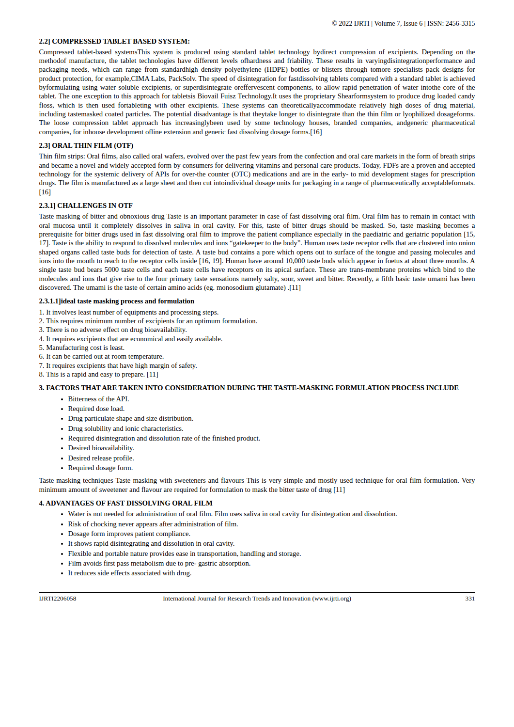© 2022 IJRTI | Volume 7, Issue 6 | ISSN: 2456-3315
2.2] COMPRESSED TABLET BASED SYSTEM:
Compressed tablet-based systemsThis system is produced using standard tablet technology bydirect compression of excipients. Depending on the methodof manufacture, the tablet technologies have different levels ofhardness and friability. These results in varyingdisintegrationperformance and packaging needs, which can range from standardhigh density polyethylene (HDPE) bottles or blisters through tomore specialists pack designs for product protection, for example,CIMA Labs, PackSolv. The speed of disintegration for fastdissolving tablets compared with a standard tablet is achieved byformulating using water soluble excipients, or superdisintegrate oreffervescent components, to allow rapid penetration of water intothe core of the tablet. The one exception to this approach for tabletsis Biovail Fuisz Technology.It uses the proprietary Shearformsystem to produce drug loaded candy floss, which is then used fortableting with other excipients. These systems can theoreticallyaccommodate relatively high doses of drug material, including tastemasked coated particles. The potential disadvantage is that theytake longer to disintegrate than the thin film or lyophilized dosageforms. The loose compression tablet approach has increasinglybeen used by some technology houses, branded companies, andgeneric pharmaceutical companies, for inhouse development ofline extension and generic fast dissolving dosage forms.[16]
2.3] ORAL THIN FILM (OTF)
Thin film strips: Oral films, also called oral wafers, evolved over the past few years from the confection and oral care markets in the form of breath strips and became a novel and widely accepted form by consumers for delivering vitamins and personal care products. Today, FDFs are a proven and accepted technology for the systemic delivery of APIs for over-the counter (OTC) medications and are in the early- to mid development stages for prescription drugs. The film is manufactured as a large sheet and then cut intoindividual dosage units for packaging in a range of pharmaceutically acceptableformats.[16]
2.3.1] CHALLENGES IN OTF
Taste masking of bitter and obnoxious drug Taste is an important parameter in case of fast dissolving oral film. Oral film has to remain in contact with oral mucosa until it completely dissolves in saliva in oral cavity. For this, taste of bitter drugs should be masked. So, taste masking becomes a prerequisite for bitter drugs used in fast dissolving oral film to improve the patient compliance especially in the paediatric and geriatric population [15, 17]. Taste is the ability to respond to dissolved molecules and ions “gatekeeper to the body”. Human uses taste receptor cells that are clustered into onion shaped organs called taste buds for detection of taste. A taste bud contains a pore which opens out to surface of the tongue and passing molecules and ions into the mouth to reach to the receptor cells inside [16, 19]. Human have around 10,000 taste buds which appear in foetus at about three months. A single taste bud bears 5000 taste cells and each taste cells have receptors on its apical surface. These are trans-membrane proteins which bind to the molecules and ions that give rise to the four primary taste sensations namely salty, sour, sweet and bitter. Recently, a fifth basic taste umami has been discovered. The umami is the taste of certain amino acids (eg. monosodium glutamate) .[11]
2.3.1.1]ideal taste masking process and formulation
1. It involves least number of equipments and processing steps.
2. This requires minimum number of excipients for an optimum formulation.
3. There is no adverse effect on drug bioavailability.
4. It requires excipients that are economical and easily available.
5. Manufacturing cost is least.
6. It can be carried out at room temperature.
7. It requires excipients that have high margin of safety.
8. This is a rapid and easy to prepare. [11]
3. FACTORS THAT ARE TAKEN INTO CONSIDERATION DURING THE TASTE-MASKING FORMULATION PROCESS INCLUDE
Bitterness of the API.
Required dose load.
Drug particulate shape and size distribution.
Drug solubility and ionic characteristics.
Required disintegration and dissolution rate of the finished product.
Desired bioavailability.
Desired release profile.
Required dosage form.
Taste masking techniques Taste masking with sweeteners and flavours This is very simple and mostly used technique for oral film formulation. Very minimum amount of sweetener and flavour are required for formulation to mask the bitter taste of drug [11]
4. ADVANTAGES OF FAST DISSOLVING ORAL FILM
Water is not needed for administration of oral film. Film uses saliva in oral cavity for disintegration and dissolution.
Risk of chocking never appears after administration of film.
Dosage form improves patient compliance.
It shows rapid disintegrating and dissolution in oral cavity.
Flexible and portable nature provides ease in transportation, handling and storage.
Film avoids first pass metabolism due to pre- gastric absorption.
It reduces side effects associated with drug.
IJRTI2206058
International Journal for Research Trends and Innovation (www.ijrti.org)
331